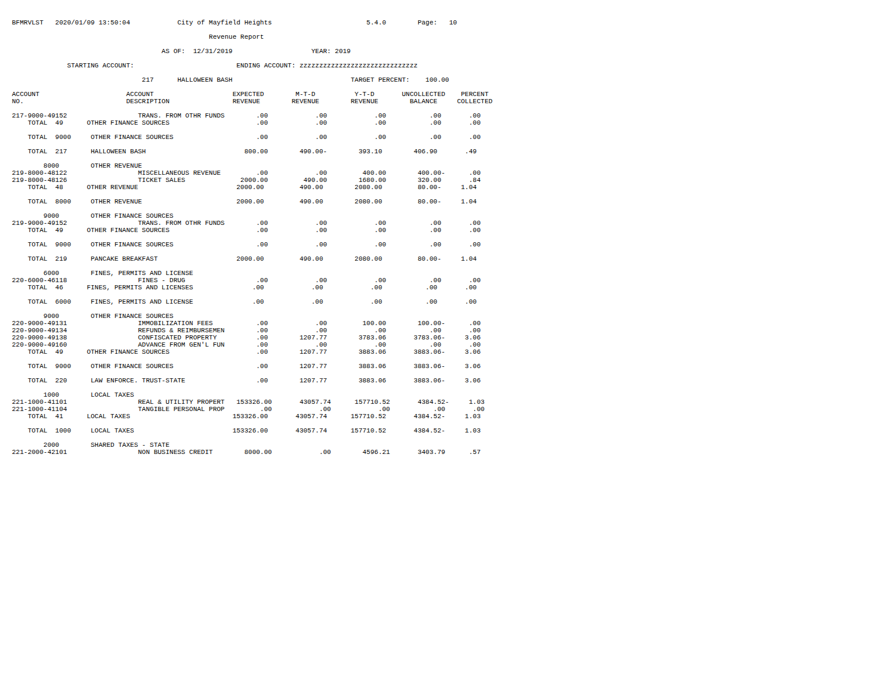BFMRVLST 2020/01/09 13:50:04 City of Mayfield Heights 5.4.0 Page: 10 Revenue Report AS OF: 12/31/2019 YEAR: 2019 STARTING ACCOUNT: ENDING ACCOUNT: zzzzzzzzzzzzzzzzzzzzzzzzzzzzzz 217 HALLOWEEN BASH TARGET PERCENT: 100.00 ACCOUNT ACCOUNT EXPECTED M-T-D Y-T-D UNCOLLECTED PERCENT NO. DESCRIPTION REVENUE REVENUE REVENUE BALANCE COLLECTED 217-9000-49152 TRANS. FROM OTHR FUNDS .00 .00 .00 .00 .00 TOTAL 49 OTHER FINANCE SOURCES .00 .00 .00 .00 .00 TOTAL 9000 OTHER FINANCE SOURCES .00 .00 .00 .00 .00 TOTAL 217 HALLOWEEN BASH 800.00 490.00- 393.10 406.90 .49 8000 OTHER REVENUE 219-8000-48122 MISCELLANEOUS REVENUE .00 .00 400.00 400.00- .00 219-8000-48126 TICKET SALES 2000.00 490.00 1680.00 320.00 .84 TOTAL 48 OTHER REVENUE 2000.00 490.00 2080.00 80.00- 1.04 TOTAL 8000 OTHER REVENUE 2000.00 490.00 2080.00 80.00- 1.04 9000 OTHER FINANCE SOURCES 219-9000-49152 TRANS. FROM OTHR FUNDS .00 .00 .00 .00 .00 TOTAL 49 OTHER FINANCE SOURCES .00 .00 .00 .00 .00 TOTAL 9000 OTHER FINANCE SOURCES .00 .00 .00 .00 .00 TOTAL 219 PANCAKE BREAKFAST 2000.00 490.00 2080.00 80.00- 1.04 6000 FINES, PERMITS AND LICENSE 220-6000-46118 FINES - DRUG .00 .00 .00 .00 .00 TOTAL 46 FINES, PERMITS AND LICENSES .00 .00 .00 .00 .00 TOTAL 6000 FINES, PERMITS AND LICENSE .00 .00 .00 .00 .00 9000 OTHER FINANCE SOURCES 220-9000-49131 IMMOBILIZATION FEES .00 .00 100.00 100.00- .00 220-9000-49134 REFUNDS & REIMBURSEMEN .00 .00 .00 .00 .00 220-9000-49138 CONFISCATED PROPERTY .00 1207.77 3783.06 3783.06- 3.06 220-9000-49160 ADVANCE FROM GEN'L FUN .00 .00 .00 .00 .00 TOTAL 49 OTHER FINANCE SOURCES .00 1207.77 3883.06 3883.06- 3.06 TOTAL 9000 OTHER FINANCE SOURCES .00 1207.77 3883.06 3883.06- 3.06 TOTAL 220 LAW ENFORCE. TRUST-STATE .00 1207.77 3883.06 3883.06- 3.06 1000 LOCAL TAXES 221-1000-41101 REAL & UTILITY PROPERT 153326.00 43057.74 157710.52 4384.52- 1.03 221-1000-41104 TANGIBLE PERSONAL PROP .00 .00 .00 .00 .00 TOTAL 41 LOCAL TAXES 153326.00 43057.74 157710.52 4384.52- 1.03 TOTAL 1000 LOCAL TAXES 153326.00 43057.74 157710.52 4384.52- 1.03 2000 SHARED TAXES - STATE 221-2000-42101 NON BUSINESS CREDIT 8000.00 .00 4596.21 3403.79 .57